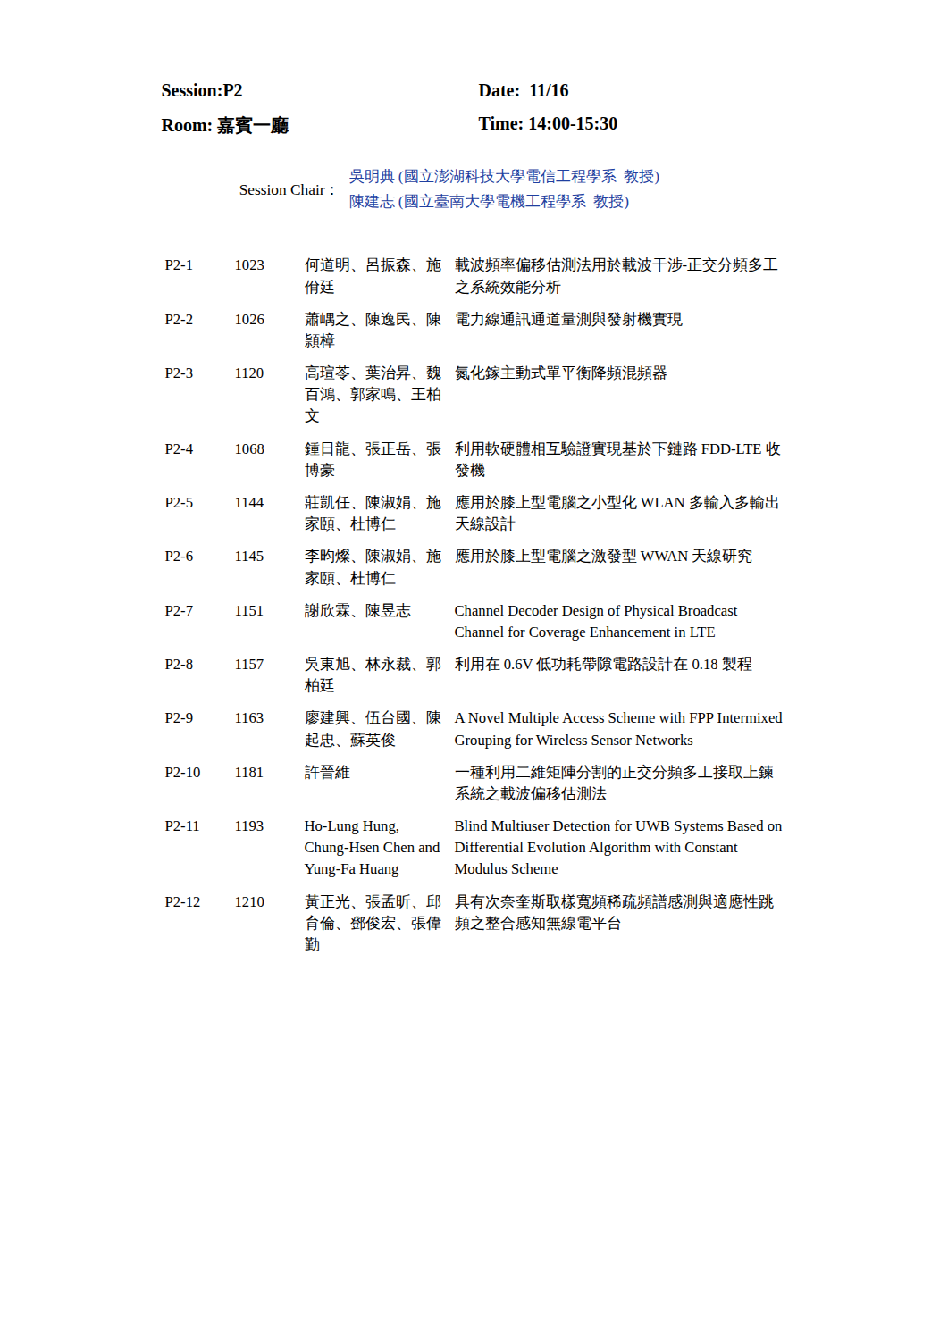Session:P2
Date: 11/16
Room: 嘉賓一廳
Time: 14:00-15:30
Session Chair：
吳明典 (國立澎湖科技大學電信工程學系 教授)
陳建志 (國立臺南大學電機工程學系 教授)
| P2-1 | 1023 | 何道明、呂振森、施佾廷 | 載波頻率偏移估測法用於載波干涉-正交分頻多工之系統效能分析 |
| P2-2 | 1026 | 蕭嵎之、陳逸民、陳頴樟 | 電力線通訊通道量測與發射機實現 |
| P2-3 | 1120 | 高瑄苓、葉治昇、魏百鴻、郭家鳴、王柏文 | 氮化鎵主動式單平衡降頻混頻器 |
| P2-4 | 1068 | 鍾日龍、張正岳、張博豪 | 利用軟硬體相互驗證實現基於下鏈路 FDD-LTE 收發機 |
| P2-5 | 1144 | 莊凱任、陳淑娟、施家頤、杜博仁 | 應用於膝上型電腦之小型化 WLAN 多輸入多輸出天線設計 |
| P2-6 | 1145 | 李昀燦、陳淑娟、施家頤、杜博仁 | 應用於膝上型電腦之激發型 WWAN 天線研究 |
| P2-7 | 1151 | 謝欣霖、陳昱志 | Channel Decoder Design of Physical Broadcast Channel for Coverage Enhancement in LTE |
| P2-8 | 1157 | 吳東旭、林永裁、郭柏廷 | 利用在 0.6V 低功耗帶隙電路設計在 0.18 製程 |
| P2-9 | 1163 | 廖建興、伍台國、陳起忠、蘇英俊 | A Novel Multiple Access Scheme with FPP Intermixed Grouping for Wireless Sensor Networks |
| P2-10 | 1181 | 許晉維 | 一種利用二維矩陣分割的正交分頻多工接取上鍊系統之載波偏移估測法 |
| P2-11 | 1193 | Ho-Lung Hung, Chung-Hsen Chen and Yung-Fa Huang | Blind Multiuser Detection for UWB Systems Based on Differential Evolution Algorithm with Constant Modulus Scheme |
| P2-12 | 1210 | 黃正光、張孟昕、邱育倫、鄧俊宏、張偉勤 | 具有次奈奎斯取樣寬頻稀疏頻譜感測與適應性跳頻之整合感知無線電平台 |